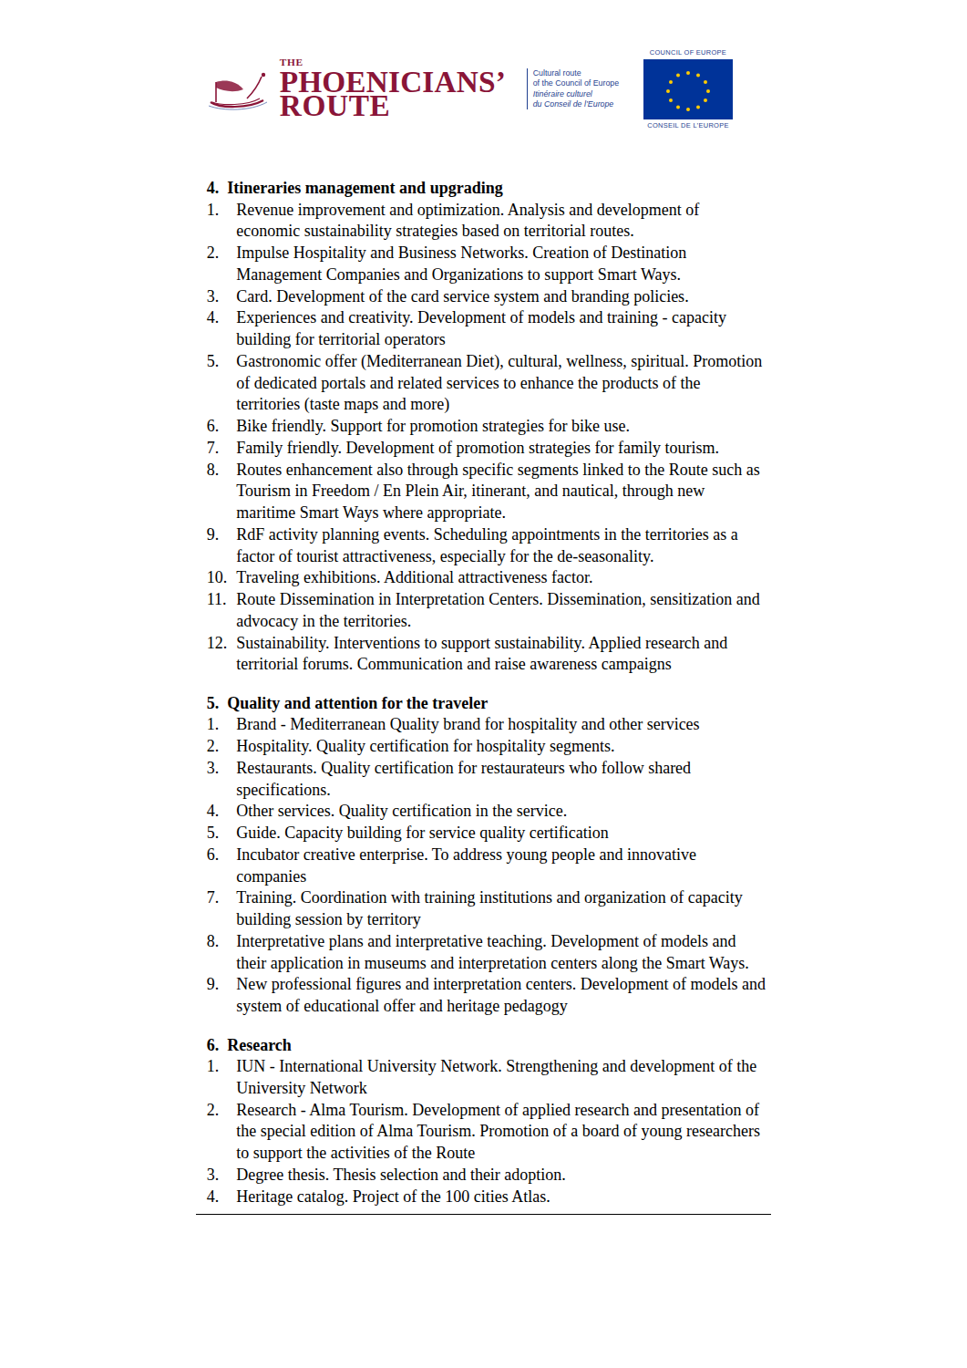THE
PHOENICIANS’
ROUTE
Cultural route
of the Council of Europe
Itinéraire culturel
du Conseil de l’Europe
COUNCIL OF EUROPE
CONSEIL DE L’EUROPE
4. Itineraries management and upgrading
1. Revenue improvement and optimization. Analysis and development of economic sustainability strategies based on territorial routes.
2. Impulse Hospitality and Business Networks. Creation of Destination Management Companies and Organizations to support Smart Ways.
3. Card. Development of the card service system and branding policies.
4. Experiences and creativity. Development of models and training - capacity building for territorial operators
5. Gastronomic offer (Mediterranean Diet), cultural, wellness, spiritual. Promotion of dedicated portals and related services to enhance the products of the territories (taste maps and more)
6. Bike friendly. Support for promotion strategies for bike use.
7. Family friendly. Development of promotion strategies for family tourism.
8. Routes enhancement also through specific segments linked to the Route such as Tourism in Freedom / En Plein Air, itinerant, and nautical, through new maritime Smart Ways where appropriate.
9. RdF activity planning events. Scheduling appointments in the territories as a factor of tourist attractiveness, especially for the de-seasonality.
10. Traveling exhibitions. Additional attractiveness factor.
11. Route Dissemination in Interpretation Centers. Dissemination, sensitization and advocacy in the territories.
12. Sustainability. Interventions to support sustainability. Applied research and territorial forums. Communication and raise awareness campaigns
5. Quality and attention for the traveler
1. Brand - Mediterranean Quality brand for hospitality and other services
2. Hospitality. Quality certification for hospitality segments.
3. Restaurants. Quality certification for restaurateurs who follow shared specifications.
4. Other services. Quality certification in the service.
5. Guide. Capacity building for service quality certification
6. Incubator creative enterprise. To address young people and innovative companies
7. Training. Coordination with training institutions and organization of capacity building session by territory
8. Interpretative plans and interpretative teaching. Development of models and their application in museums and interpretation centers along the Smart Ways.
9. New professional figures and interpretation centers. Development of models and system of educational offer and heritage pedagogy
6. Research
1. IUN - International University Network. Strengthening and development of the University Network
2. Research - Alma Tourism. Development of applied research and presentation of the special edition of Alma Tourism. Promotion of a board of young researchers to support the activities of the Route
3. Degree thesis. Thesis selection and their adoption.
4. Heritage catalog. Project of the 100 cities Atlas.